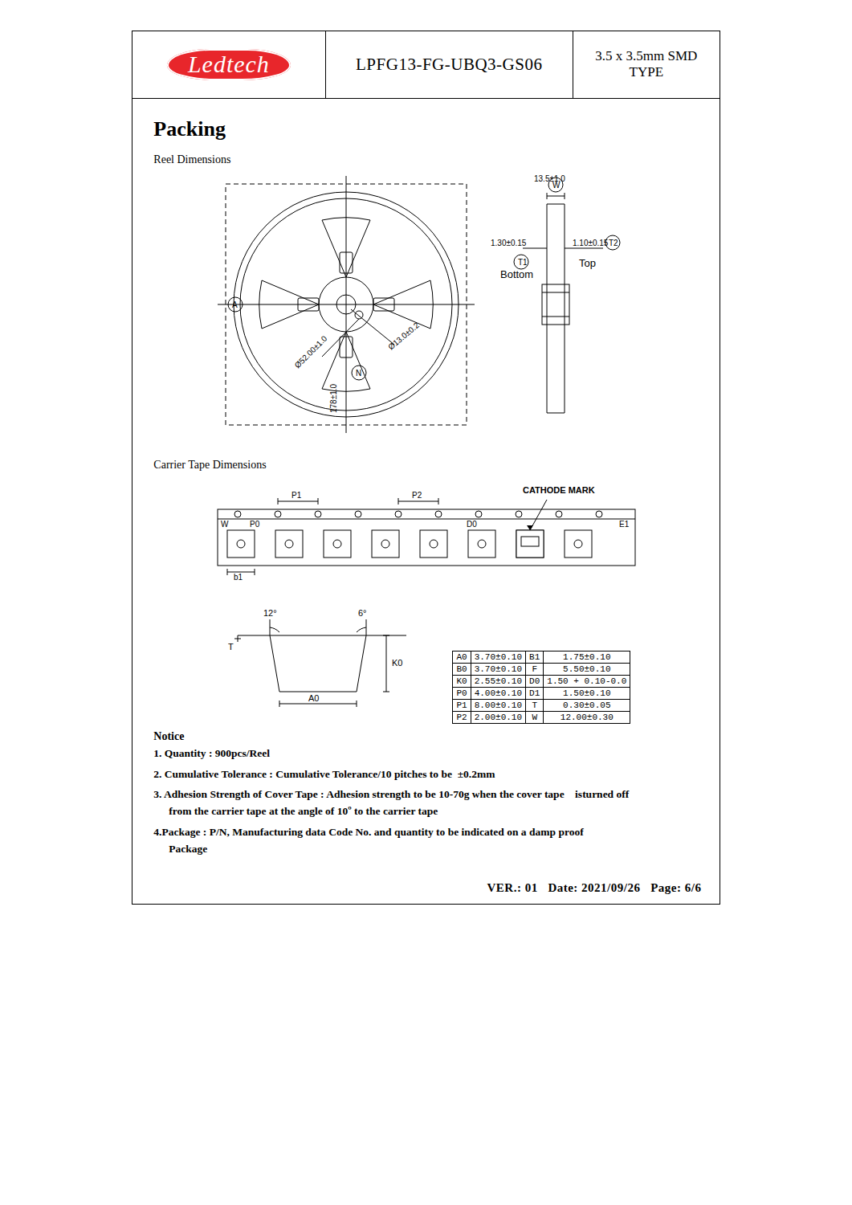Ledtech
LPFG13-FG-UBQ3-GS06
3.5 x 3.5mm SMD TYPE
Packing
Reel Dimensions
A 178±1.0 N Ø52.00±1.0 Ø13.0±0.2 W 13.5±1.0 1.30±0.15 1.10±0.15 T2 T1 Top Bottom
Carrier Tape Dimensions
CATHODE MARK b1 P1 P2 W E1 P0 D0
12° 6° K0 A0 T
| A0 | 3.70±0.10 | B1 | 1.75±0.10 |
| B0 | 3.70±0.10 | F | 5.50±0.10 |
| K0 | 2.55±0.10 | D0 | 1.50 + 0.10-0.0 |
| P0 | 4.00±0.10 | D1 | 1.50±0.10 |
| P1 | 8.00±0.10 | T | 0.30±0.05 |
| P2 | 2.00±0.10 | W | 12.00±0.30 |
Notice
1. Quantity : 900pcs/Reel
2. Cumulative Tolerance : Cumulative Tolerance/10 pitches to be ±0.2mm
3. Adhesion Strength of Cover Tape : Adhesion strength to be 10-70g when the cover tape isturned off from the carrier tape at the angle of 10º to the carrier tape
4.Package : P/N, Manufacturing data Code No. and quantity to be indicated on a damp proof Package
VER.: 01 Date: 2021/09/26 Page: 6/6